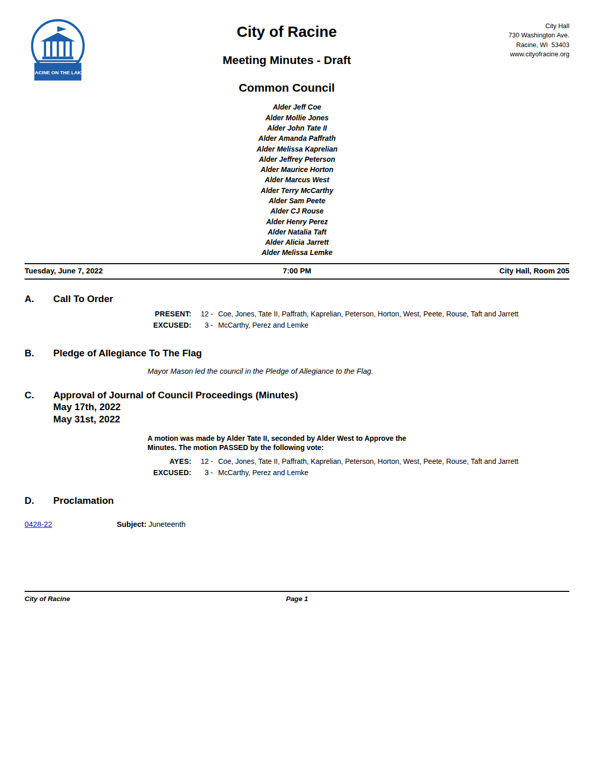RACINE ON THE LAKE
City of Racine
Meeting Minutes - Draft
Common Council
City Hall
730 Washington Ave.
Racine, WI 53403
www.cityofracine.org
Alder Jeff Coe
Alder Mollie Jones
Alder John Tate II
Alder Amanda Paffrath
Alder Melissa Kaprelian
Alder Jeffrey Peterson
Alder Maurice Horton
Alder Marcus West
Alder Terry McCarthy
Alder Sam Peete
Alder CJ Rouse
Alder Henry Perez
Alder Natalia Taft
Alder Alicia Jarrett
Alder Melissa Lemke
Tuesday, June 7, 2022
7:00 PM
City Hall, Room 205
A.
Call To Order
PRESENT:
12 -
Coe, Jones, Tate II, Paffrath, Kaprelian, Peterson, Horton, West, Peete, Rouse, Taft and Jarrett
EXCUSED:
3 -
McCarthy, Perez and Lemke
B.
Pledge of Allegiance To The Flag
Mayor Mason led the council in the Pledge of Allegiance to the Flag.
C.
Approval of Journal of Council Proceedings (Minutes) May 17th, 2022 May 31st, 2022
A motion was made by Alder Tate II, seconded by Alder West to Approve the Minutes. The motion PASSED by the following vote:
AYES:
12 -
Coe, Jones, Tate II, Paffrath, Kaprelian, Peterson, Horton, West, Peete, Rouse, Taft and Jarrett
EXCUSED:
3 -
McCarthy, Perez and Lemke
D.
Proclamation
0428-22
Subject: Juneteenth
City of Racine
Page 1